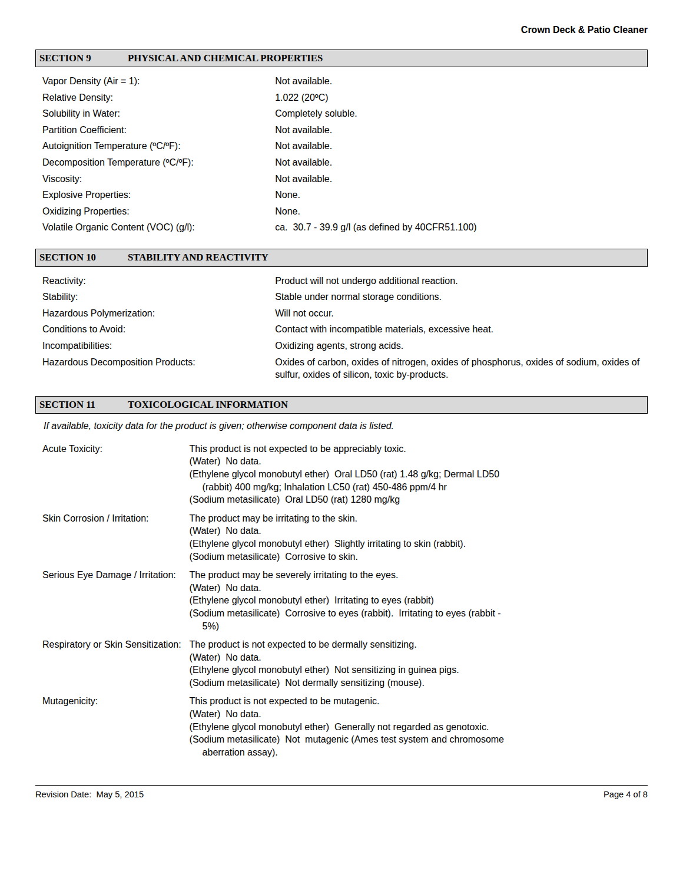Crown Deck & Patio Cleaner
SECTION 9 PHYSICAL AND CHEMICAL PROPERTIES
| Vapor Density (Air = 1): | Not available. |
| Relative Density: | 1.022 (20ºC) |
| Solubility in Water: | Completely soluble. |
| Partition Coefficient: | Not available. |
| Autoignition Temperature (ºC/ºF): | Not available. |
| Decomposition Temperature (ºC/ºF): | Not available. |
| Viscosity: | Not available. |
| Explosive Properties: | None. |
| Oxidizing Properties: | None. |
| Volatile Organic Content (VOC) (g/l): | ca. 30.7 - 39.9 g/l (as defined by 40CFR51.100) |
SECTION 10 STABILITY AND REACTIVITY
| Reactivity: | Product will not undergo additional reaction. |
| Stability: | Stable under normal storage conditions. |
| Hazardous Polymerization: | Will not occur. |
| Conditions to Avoid: | Contact with incompatible materials, excessive heat. |
| Incompatibilities: | Oxidizing agents, strong acids. |
| Hazardous Decomposition Products: | Oxides of carbon, oxides of nitrogen, oxides of phosphorus, oxides of sodium, oxides of sulfur, oxides of silicon, toxic by-products. |
SECTION 11 TOXICOLOGICAL INFORMATION
If available, toxicity data for the product is given; otherwise component data is listed.
| Acute Toxicity: | This product is not expected to be appreciably toxic. (Water) No data. (Ethylene glycol monobutyl ether) Oral LD50 (rat) 1.48 g/kg; Dermal LD50 (rabbit) 400 mg/kg; Inhalation LC50 (rat) 450-486 ppm/4 hr (Sodium metasilicate) Oral LD50 (rat) 1280 mg/kg |
| Skin Corrosion / Irritation: | The product may be irritating to the skin. (Water) No data. (Ethylene glycol monobutyl ether) Slightly irritating to skin (rabbit). (Sodium metasilicate) Corrosive to skin. |
| Serious Eye Damage / Irritation: | The product may be severely irritating to the eyes. (Water) No data. (Ethylene glycol monobutyl ether) Irritating to eyes (rabbit) (Sodium metasilicate) Corrosive to eyes (rabbit). Irritating to eyes (rabbit - 5%) |
| Respiratory or Skin Sensitization: | The product is not expected to be dermally sensitizing. (Water) No data. (Ethylene glycol monobutyl ether) Not sensitizing in guinea pigs. (Sodium metasilicate) Not dermally sensitizing (mouse). |
| Mutagenicity: | This product is not expected to be mutagenic. (Water) No data. (Ethylene glycol monobutyl ether) Generally not regarded as genotoxic. (Sodium metasilicate) Not mutagenic (Ames test system and chromosome aberration assay). |
Revision Date: May 5, 2015 Page 4 of 8